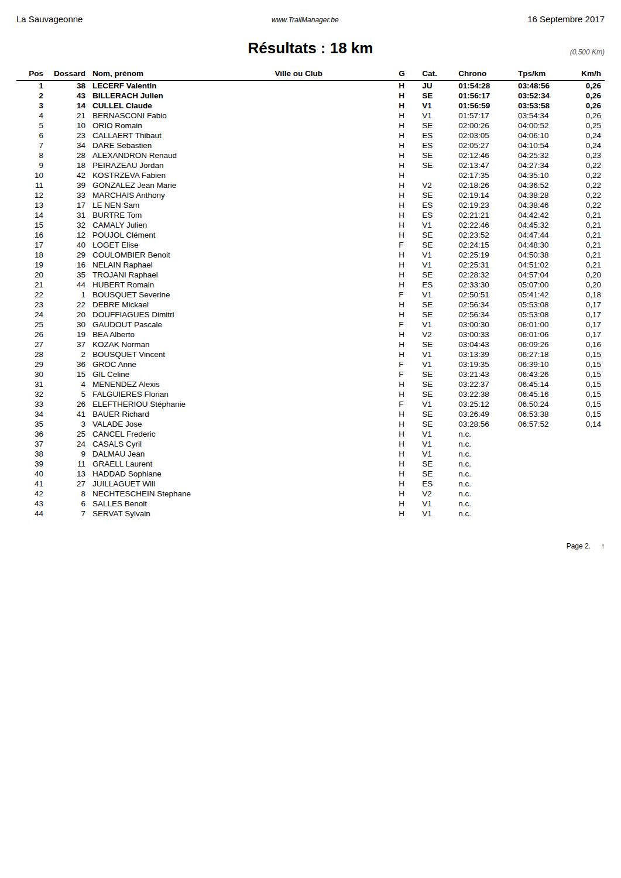La Sauvageonne
www.TrailManager.be
16 Septembre 2017
Résultats : 18 km
(0,500 Km)
| Pos | Dossard | Nom, prénom | Ville ou Club | G | Cat. | Chrono | Tps/km | Km/h |
| --- | --- | --- | --- | --- | --- | --- | --- | --- |
| 1 | 38 | LECERF Valentin | | H | JU | 01:54:28 | 03:48:56 | 0,26 |
| 2 | 43 | BILLERACH Julien | | H | SE | 01:56:17 | 03:52:34 | 0,26 |
| 3 | 14 | CULLEL Claude | | H | V1 | 01:56:59 | 03:53:58 | 0,26 |
| 4 | 21 | BERNASCONI Fabio | | H | V1 | 01:57:17 | 03:54:34 | 0,26 |
| 5 | 10 | ORIO Romain | | H | SE | 02:00:26 | 04:00:52 | 0,25 |
| 6 | 23 | CALLAERT Thibaut | | H | ES | 02:03:05 | 04:06:10 | 0,24 |
| 7 | 34 | DARE Sebastien | | H | ES | 02:05:27 | 04:10:54 | 0,24 |
| 8 | 28 | ALEXANDRON Renaud | | H | SE | 02:12:46 | 04:25:32 | 0,23 |
| 9 | 18 | PEIRAZEAU Jordan | | H | SE | 02:13:47 | 04:27:34 | 0,22 |
| 10 | 42 | KOSTRZEVA Fabien | | H | | 02:17:35 | 04:35:10 | 0,22 |
| 11 | 39 | GONZALEZ Jean Marie | | H | V2 | 02:18:26 | 04:36:52 | 0,22 |
| 12 | 33 | MARCHAIS Anthony | | H | SE | 02:19:14 | 04:38:28 | 0,22 |
| 13 | 17 | LE NEN Sam | | H | ES | 02:19:23 | 04:38:46 | 0,22 |
| 14 | 31 | BURTRE Tom | | H | ES | 02:21:21 | 04:42:42 | 0,21 |
| 15 | 32 | CAMALY Julien | | H | V1 | 02:22:46 | 04:45:32 | 0,21 |
| 16 | 12 | POUJOL Clément | | H | SE | 02:23:52 | 04:47:44 | 0,21 |
| 17 | 40 | LOGET Elise | | F | SE | 02:24:15 | 04:48:30 | 0,21 |
| 18 | 29 | COULOMBIER Benoit | | H | V1 | 02:25:19 | 04:50:38 | 0,21 |
| 19 | 16 | NELAIN Raphael | | H | V1 | 02:25:31 | 04:51:02 | 0,21 |
| 20 | 35 | TROJANI Raphael | | H | SE | 02:28:32 | 04:57:04 | 0,20 |
| 21 | 44 | HUBERT Romain | | H | ES | 02:33:30 | 05:07:00 | 0,20 |
| 22 | 1 | BOUSQUET Severine | | F | V1 | 02:50:51 | 05:41:42 | 0,18 |
| 23 | 22 | DEBRE Mickael | | H | SE | 02:56:34 | 05:53:08 | 0,17 |
| 24 | 20 | DOUFFIAGUES Dimitri | | H | SE | 02:56:34 | 05:53:08 | 0,17 |
| 25 | 30 | GAUDOUT Pascale | | F | V1 | 03:00:30 | 06:01:00 | 0,17 |
| 26 | 19 | BEA Alberto | | H | V2 | 03:00:33 | 06:01:06 | 0,17 |
| 27 | 37 | KOZAK Norman | | H | SE | 03:04:43 | 06:09:26 | 0,16 |
| 28 | 2 | BOUSQUET Vincent | | H | V1 | 03:13:39 | 06:27:18 | 0,15 |
| 29 | 36 | GROC Anne | | F | V1 | 03:19:35 | 06:39:10 | 0,15 |
| 30 | 15 | GIL Celine | | F | SE | 03:21:43 | 06:43:26 | 0,15 |
| 31 | 4 | MENENDEZ Alexis | | H | SE | 03:22:37 | 06:45:14 | 0,15 |
| 32 | 5 | FALGUIERES Florian | | H | SE | 03:22:38 | 06:45:16 | 0,15 |
| 33 | 26 | ELEFTHERIOU Stéphanie | | F | V1 | 03:25:12 | 06:50:24 | 0,15 |
| 34 | 41 | BAUER Richard | | H | SE | 03:26:49 | 06:53:38 | 0,15 |
| 35 | 3 | VALADE Jose | | H | SE | 03:28:56 | 06:57:52 | 0,14 |
| 36 | 25 | CANCEL Frederic | | H | V1 | n.c. | | |
| 37 | 24 | CASALS Cyril | | H | V1 | n.c. | | |
| 38 | 9 | DALMAU Jean | | H | V1 | n.c. | | |
| 39 | 11 | GRAELL Laurent | | H | SE | n.c. | | |
| 40 | 13 | HADDAD Sophiane | | H | SE | n.c. | | |
| 41 | 27 | JUILLAGUET Will | | H | ES | n.c. | | |
| 42 | 8 | NECHTESCHEIN Stephane | | H | V2 | n.c. | | |
| 43 | 6 | SALLES Benoit | | H | V1 | n.c. | | |
| 44 | 7 | SERVAT Sylvain | | H | V1 | n.c. | | |
Page 2.↑